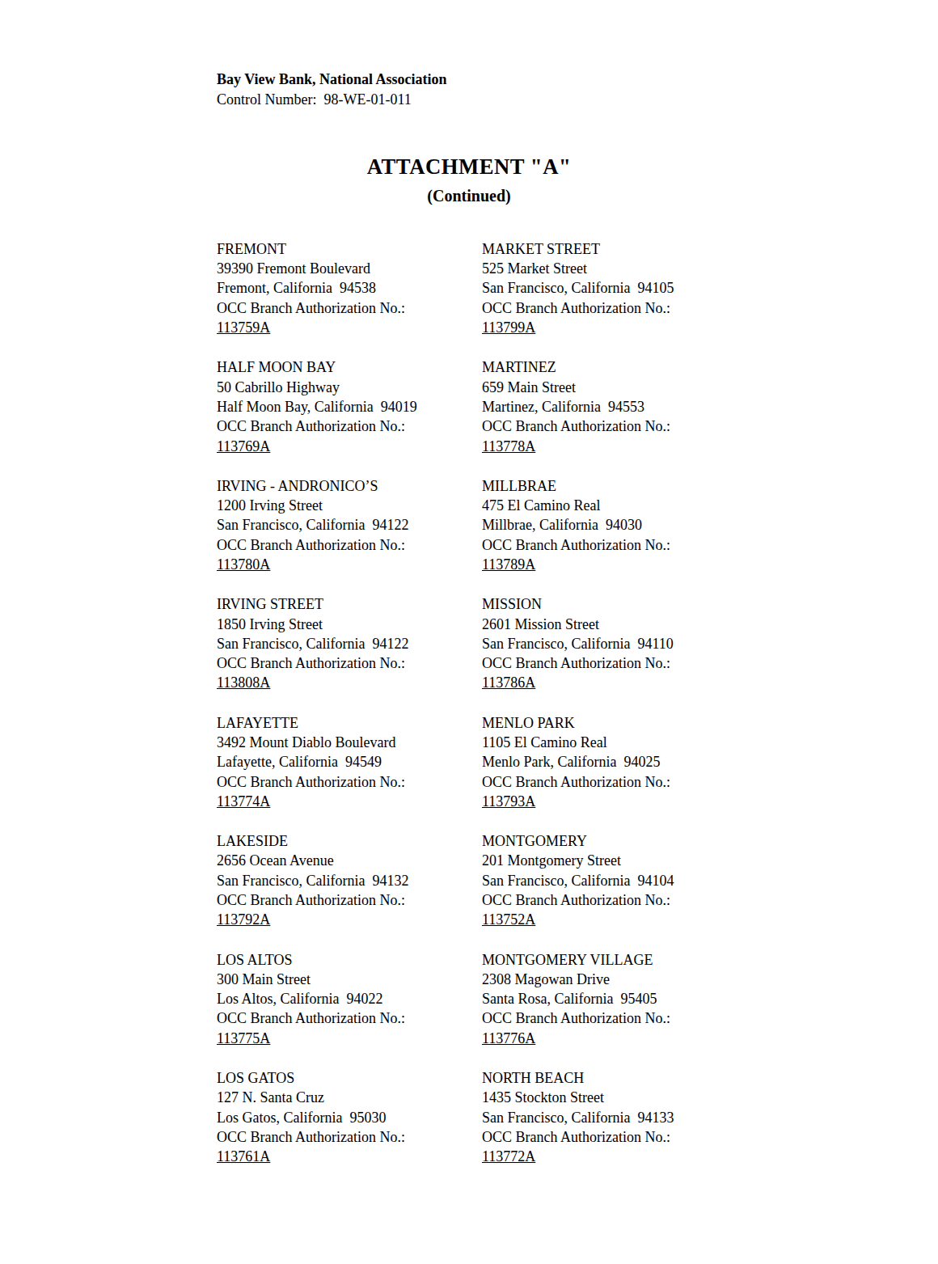Bay View Bank, National Association
Control Number: 98-WE-01-011
ATTACHMENT "A"
(Continued)
| FREMONT 39390 Fremont Boulevard Fremont, California 94538 OCC Branch Authorization No.: 113759A | MARKET STREET 525 Market Street San Francisco, California 94105 OCC Branch Authorization No.: 113799A |
| HALF MOON BAY 50 Cabrillo Highway Half Moon Bay, California 94019 OCC Branch Authorization No.: 113769A | MARTINEZ 659 Main Street Martinez, California 94553 OCC Branch Authorization No.: 113778A |
| IRVING - ANDRONICO’S 1200 Irving Street San Francisco, California 94122 OCC Branch Authorization No.: 113780A | MILLBRAE 475 El Camino Real Millbrae, California 94030 OCC Branch Authorization No.: 113789A |
| IRVING STREET 1850 Irving Street San Francisco, California 94122 OCC Branch Authorization No.: 113808A | MISSION 2601 Mission Street San Francisco, California 94110 OCC Branch Authorization No.: 113786A |
| LAFAYETTE 3492 Mount Diablo Boulevard Lafayette, California 94549 OCC Branch Authorization No.: 113774A | MENLO PARK 1105 El Camino Real Menlo Park, California 94025 OCC Branch Authorization No.: 113793A |
| LAKESIDE 2656 Ocean Avenue San Francisco, California 94132 OCC Branch Authorization No.: 113792A | MONTGOMERY 201 Montgomery Street San Francisco, California 94104 OCC Branch Authorization No.: 113752A |
| LOS ALTOS 300 Main Street Los Altos, California 94022 OCC Branch Authorization No.: 113775A | MONTGOMERY VILLAGE 2308 Magowan Drive Santa Rosa, California 95405 OCC Branch Authorization No.: 113776A |
| LOS GATOS 127 N. Santa Cruz Los Gatos, California 95030 OCC Branch Authorization No.: 113761A | NORTH BEACH 1435 Stockton Street San Francisco, California 94133 OCC Branch Authorization No.: 113772A |